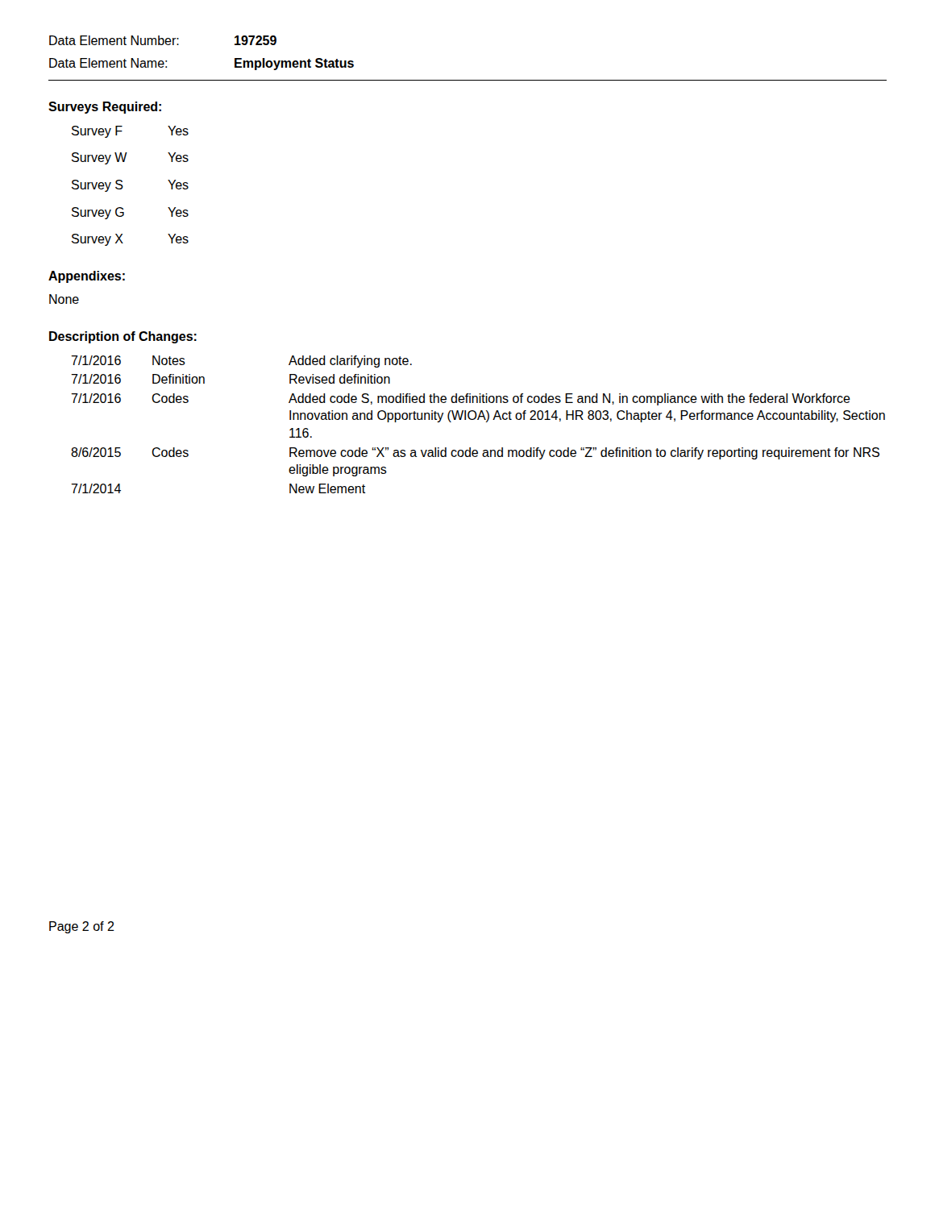Data Element Number: 197259
Data Element Name: Employment Status
Surveys Required:
Survey F Yes
Survey W Yes
Survey S Yes
Survey G Yes
Survey X Yes
Appendixes:
None
Description of Changes:
| 7/1/2016 | Notes | Added clarifying note. |
| 7/1/2016 | Definition | Revised definition |
| 7/1/2016 | Codes | Added code S, modified the definitions of codes E and N, in compliance with the federal Workforce Innovation and Opportunity (WIOA) Act of 2014, HR 803, Chapter 4, Performance Accountability, Section 116. |
| 8/6/2015 | Codes | Remove code “X” as a valid code and modify code “Z” definition to clarify reporting requirement for NRS eligible programs |
| 7/1/2014 | | New Element |
Page 2 of 2